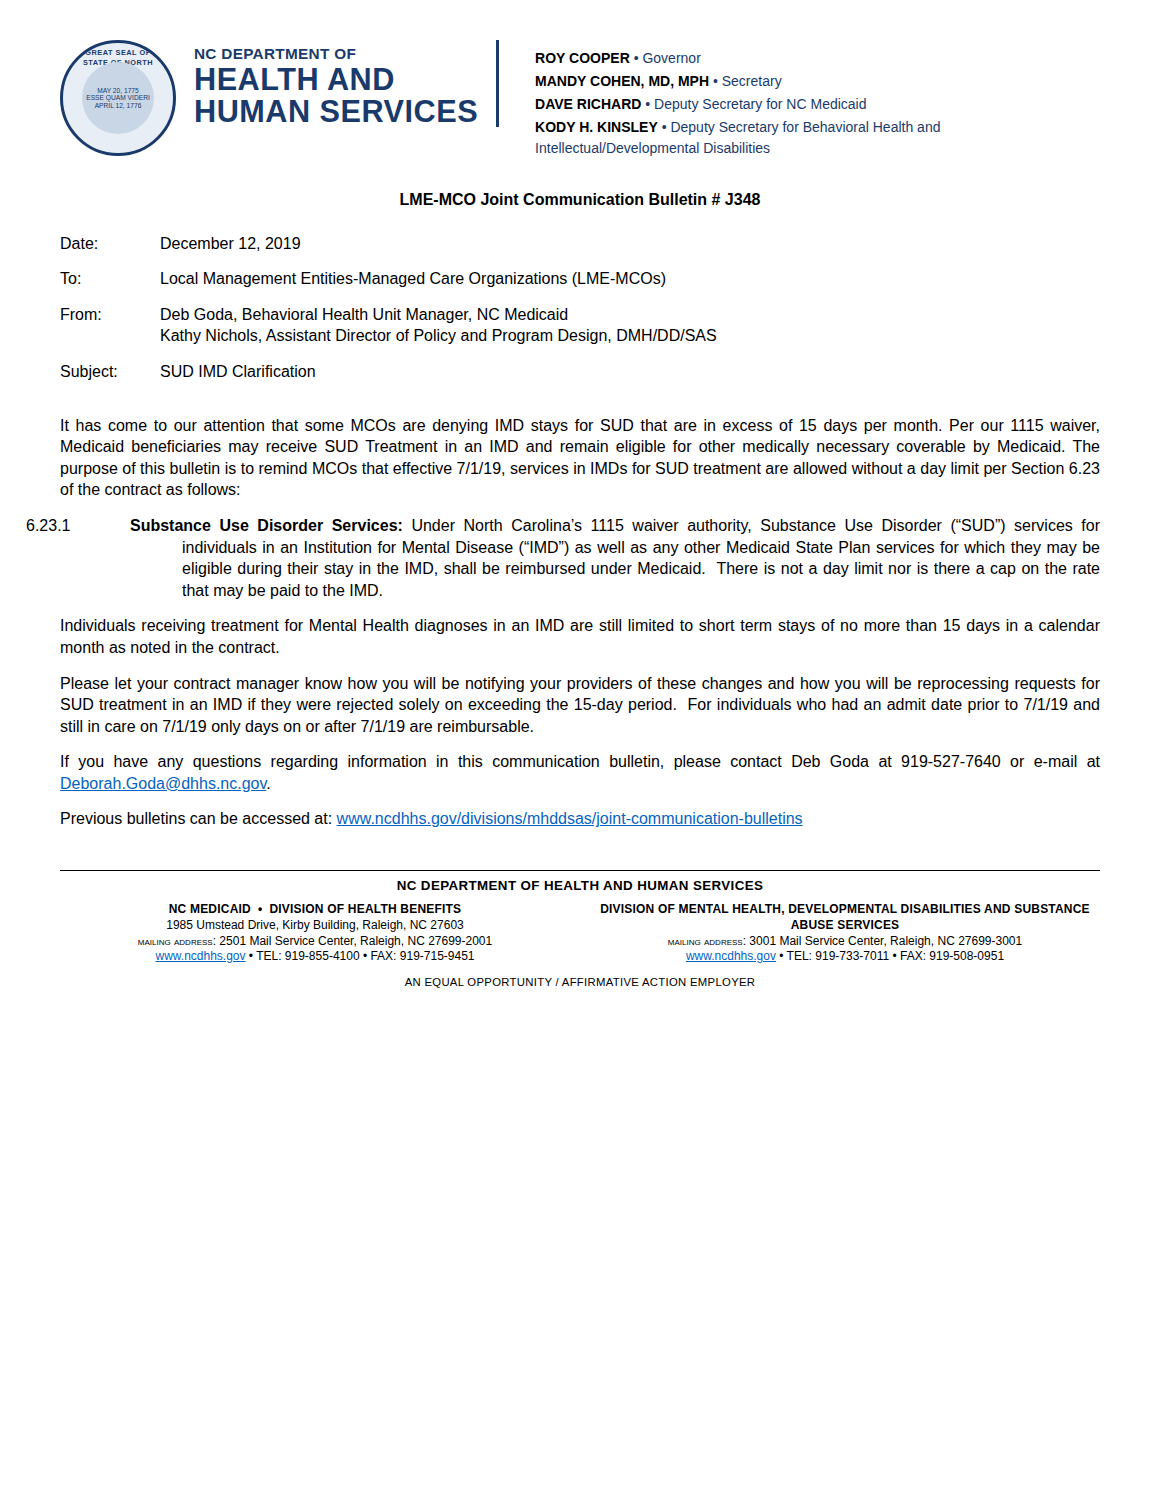THE GREAT SEAL OF THE STATE OF NORTH CAROLINA
MAY 20, 1775
ESSE QUAM VIDERI
APRIL 12, 1776
NC DEPARTMENT OF HEALTH AND HUMAN SERVICES
ROY COOPER • Governor
MANDY COHEN, MD, MPH • Secretary
DAVE RICHARD • Deputy Secretary for NC Medicaid
KODY H. KINSLEY • Deputy Secretary for Behavioral Health and Intellectual/Developmental Disabilities
LME-MCO Joint Communication Bulletin # J348
| Date: | December 12, 2019 |
| To: | Local Management Entities-Managed Care Organizations (LME-MCOs) |
| From: | Deb Goda, Behavioral Health Unit Manager, NC Medicaid Kathy Nichols, Assistant Director of Policy and Program Design, DMH/DD/SAS |
| Subject: | SUD IMD Clarification |
It has come to our attention that some MCOs are denying IMD stays for SUD that are in excess of 15 days per month. Per our 1115 waiver, Medicaid beneficiaries may receive SUD Treatment in an IMD and remain eligible for other medically necessary coverable by Medicaid. The purpose of this bulletin is to remind MCOs that effective 7/1/19, services in IMDs for SUD treatment are allowed without a day limit per Section 6.23 of the contract as follows:
6.23.1 Substance Use Disorder Services: Under North Carolina’s 1115 waiver authority, Substance Use Disorder (“SUD”) services for individuals in an Institution for Mental Disease (“IMD”) as well as any other Medicaid State Plan services for which they may be eligible during their stay in the IMD, shall be reimbursed under Medicaid. There is not a day limit nor is there a cap on the rate that may be paid to the IMD.
Individuals receiving treatment for Mental Health diagnoses in an IMD are still limited to short term stays of no more than 15 days in a calendar month as noted in the contract.
Please let your contract manager know how you will be notifying your providers of these changes and how you will be reprocessing requests for SUD treatment in an IMD if they were rejected solely on exceeding the 15-day period. For individuals who had an admit date prior to 7/1/19 and still in care on 7/1/19 only days on or after 7/1/19 are reimbursable.
If you have any questions regarding information in this communication bulletin, please contact Deb Goda at 919-527-7640 or e-mail at Deborah.Goda@dhhs.nc.gov.
Previous bulletins can be accessed at: www.ncdhhs.gov/divisions/mhddsas/joint-communication-bulletins
NC DEPARTMENT OF HEALTH AND HUMAN SERVICES
NC MEDICAID • DIVISION OF HEALTH BENEFITS
1985 Umstead Drive, Kirby Building, Raleigh, NC 27603
MAILING ADDRESS: 2501 Mail Service Center, Raleigh, NC 27699-2001
www.ncdhhs.gov • TEL: 919-855-4100 • FAX: 919-715-9451
DIVISION OF MENTAL HEALTH, DEVELOPMENTAL DISABILITIES AND SUBSTANCE ABUSE SERVICES
MAILING ADDRESS: 3001 Mail Service Center, Raleigh, NC 27699-3001
www.ncdhhs.gov • TEL: 919-733-7011 • FAX: 919-508-0951
AN EQUAL OPPORTUNITY / AFFIRMATIVE ACTION EMPLOYER